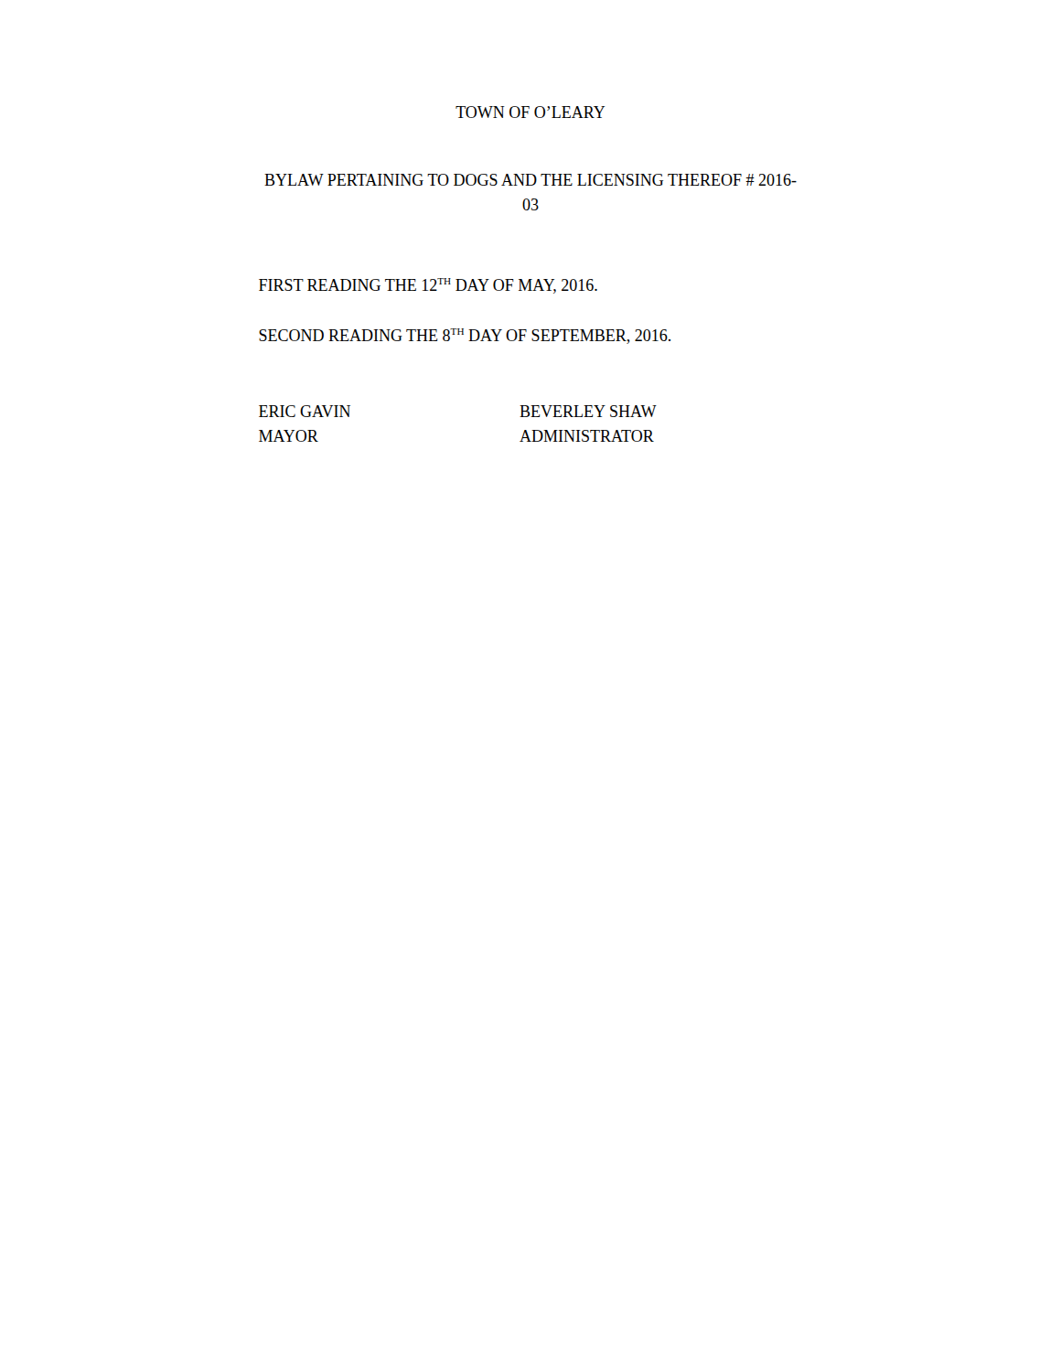TOWN OF O’LEARY
BYLAW PERTAINING TO DOGS AND THE LICENSING THEREOF # 2016-03
FIRST READING THE 12TH DAY OF MAY, 2016.
SECOND READING THE 8TH DAY OF SEPTEMBER, 2016.
| ERIC GAVIN | BEVERLEY SHAW |
| MAYOR | ADMINISTRATOR |